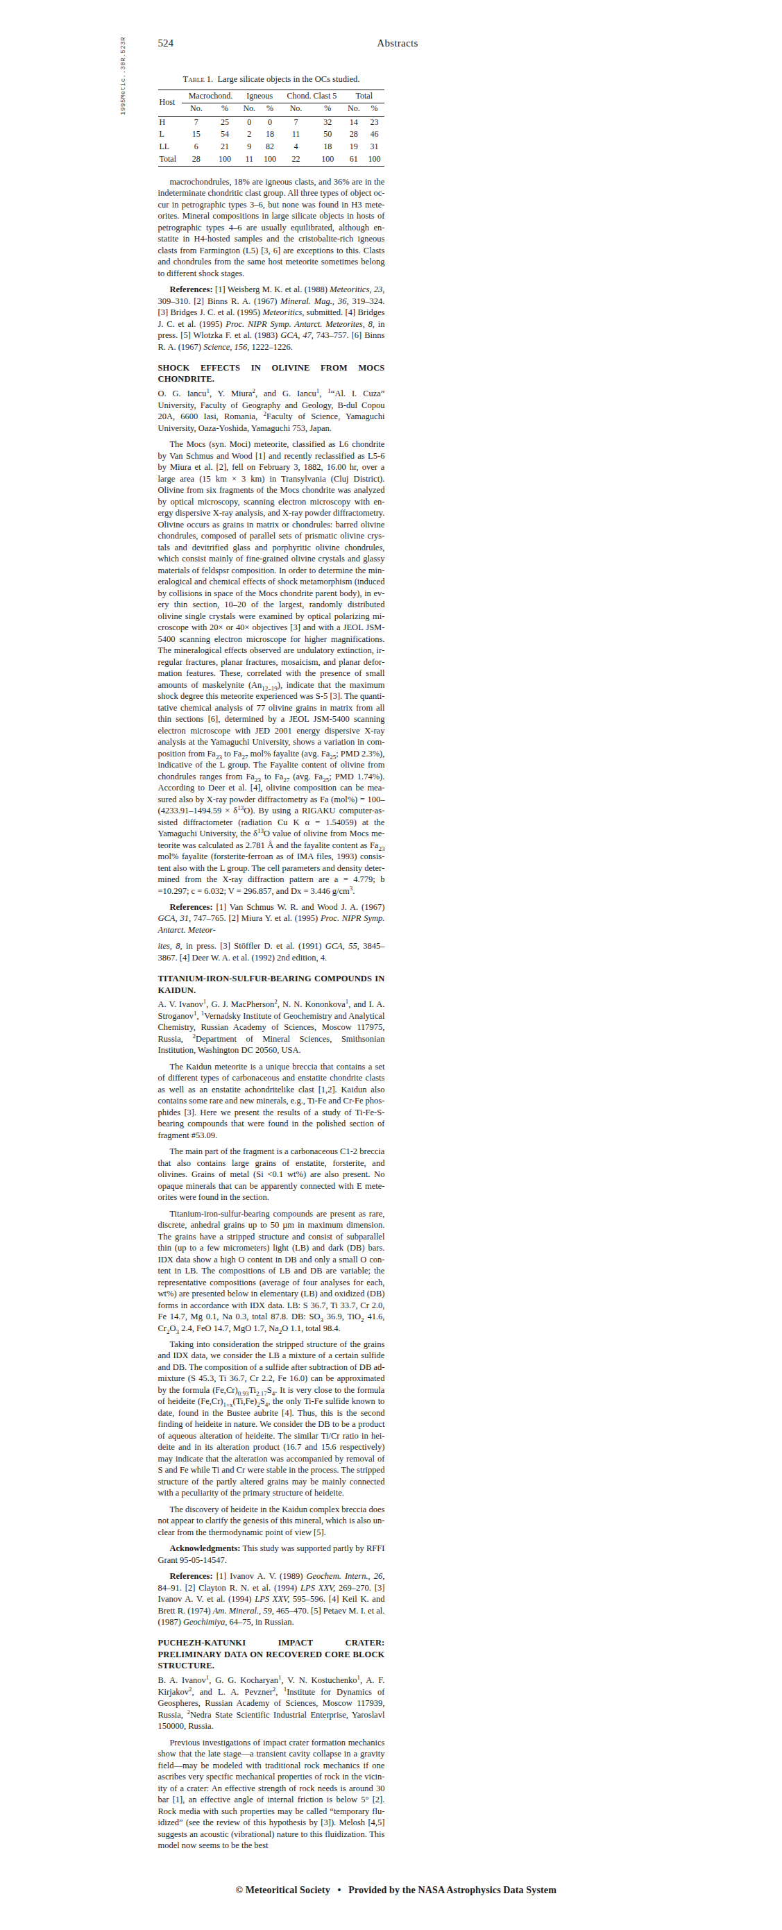1995Metic..30R.523R
524
Abstracts
Table 1. Large silicate objects in the OCs studied.
| Host | Macrochond. | Igneous | Chond. Clast 5 | Total |
| --- | --- | --- | --- | --- |
| No. | % | No. | % | No. | % | No. | % |
| H | 7 | 25 | 0 | 0 | 7 | 32 | 14 | 23 |
| L | 15 | 54 | 2 | 18 | 11 | 50 | 28 | 46 |
| LL | 6 | 21 | 9 | 82 | 4 | 18 | 19 | 31 |
| Total | 28 | 100 | 11 | 100 | 22 | 100 | 61 | 100 |
macrochondrules, 18% are igneous clasts, and 36% are in the indeterminate chondritic clast group. All three types of object occur in petrographic types 3–6, but none was found in H3 meteorites. Mineral compositions in large silicate objects in hosts of petrographic types 4–6 are usually equilibrated, although enstatite in H4-hosted samples and the cristobalite-rich igneous clasts from Farmington (L5) [3, 6] are exceptions to this. Clasts and chondrules from the same host meteorite sometimes belong to different shock stages.
References: [1] Weisberg M. K. et al. (1988) Meteoritics, 23, 309–310. [2] Binns R. A. (1967) Mineral. Mag., 36, 319–324. [3] Bridges J. C. et al. (1995) Meteoritics, submitted. [4] Bridges J. C. et al. (1995) Proc. NIPR Symp. Antarct. Meteorites, 8, in press. [5] Wlotzka F. et al. (1983) GCA, 47, 743–757. [6] Binns R. A. (1967) Science, 156, 1222–1226.
Shock Effects in Olivine from Mocs Chondrite.
O. G. Iancu1, Y. Miura2, and G. Iancu1, 1“Al. I. Cuza” University, Faculty of Geography and Geology, B-dul Copou 20A, 6600 Iasi, Romania, 2Faculty of Science, Yamaguchi University, Oaza-Yoshida, Yamaguchi 753, Japan.
The Mocs (syn. Moci) meteorite, classified as L6 chondrite by Van Schmus and Wood [1] and recently reclassified as L5-6 by Miura et al. [2], fell on February 3, 1882, 16.00 hr, over a large area (15 km × 3 km) in Transylvania (Cluj District). Olivine from six fragments of the Mocs chondrite was analyzed by optical microscopy, scanning electron microscopy with energy dispersive X-ray analysis, and X-ray powder diffractometry. Olivine occurs as grains in matrix or chondrules: barred olivine chondrules, composed of parallel sets of prismatic olivine crystals and devitrified glass and porphyritic olivine chondrules, which consist mainly of fine-grained olivine crystals and glassy materials of feldspsr composition. In order to determine the mineralogical and chemical effects of shock metamorphism (induced by collisions in space of the Mocs chondrite parent body), in every thin section, 10–20 of the largest, randomly distributed olivine single crystals were examined by optical polarizing microscope with 20× or 40× objectives [3] and with a JEOL JSM-5400 scanning electron microscope for higher magnifications. The mineralogical effects observed are undulatory extinction, irregular fractures, planar fractures, mosaicism, and planar deformation features. These, correlated with the presence of small amounts of maskelynite (An12–19), indicate that the maximum shock degree this meteorite experienced was S-5 [3]. The quantitative chemical analysis of 77 olivine grains in matrix from all thin sections [6], determined by a JEOL JSM-5400 scanning electron microscope with JED 2001 energy dispersive X-ray analysis at the Yamaguchi University, shows a variation in composition from Fa23 to Fa27 mol% fayalite (avg. Fa25; PMD 2.3%), indicative of the L group. The Fayalite content of olivine from chondrules ranges from Fa23 to Fa27 (avg. Fa25; PMD 1.74%). According to Deer et al. [4], olivine composition can be measured also by X-ray powder diffractometry as Fa (mol%) = 100–(4233.91–1494.59 × δ13O). By using a RIGAKU computer-assisted diffractometer (radiation Cu K α = 1.54059) at the Yamaguchi University, the δ13O value of olivine from Mocs meteorite was calculated as 2.781 Å and the fayalite content as Fa23 mol% fayalite (forsterite-ferroan as of IMA files, 1993) consistent also with the L group. The cell parameters and density determined from the X-ray diffraction pattern are a = 4.779; b =10.297; c = 6.032; V = 296.857, and Dx = 3.446 g/cm3.
References: [1] Van Schmus W. R. and Wood J. A. (1967) GCA, 31, 747–765. [2] Miura Y. et al. (1995) Proc. NIPR Symp. Antarct. Meteor-
ites, 8, in press. [3] Stöffler D. et al. (1991) GCA, 55, 3845–3867. [4] Deer W. A. et al. (1992) 2nd edition, 4.
Titanium-Iron-Sulfur-Bearing Compounds in Kaidun.
A. V. Ivanov1, G. J. MacPherson2, N. N. Kononkova1, and I. A. Stroganov1, 1Vernadsky Institute of Geochemistry and Analytical Chemistry, Russian Academy of Sciences, Moscow 117975, Russia, 2Department of Mineral Sciences, Smithsonian Institution, Washington DC 20560, USA.
The Kaidun meteorite is a unique breccia that contains a set of different types of carbonaceous and enstatite chondrite clasts as well as an enstatite achondritelike clast [1,2]. Kaidun also contains some rare and new minerals, e.g., Ti-Fe and Cr-Fe phosphides [3]. Here we present the results of a study of Ti-Fe-S-bearing compounds that were found in the polished section of fragment #53.09.
The main part of the fragment is a carbonaceous C1-2 breccia that also contains large grains of enstatite, forsterite, and olivines. Grains of metal (Si <0.1 wt%) are also present. No opaque minerals that can be apparently connected with E meteorites were found in the section.
Titanium-iron-sulfur-bearing compounds are present as rare, discrete, anhedral grains up to 50 µm in maximum dimension. The grains have a stripped structure and consist of subparallel thin (up to a few micrometers) light (LB) and dark (DB) bars. IDX data show a high O content in DB and only a small O content in LB. The compositions of LB and DB are variable; the representative compositions (average of four analyses for each, wt%) are presented below in elementary (LB) and oxidized (DB) forms in accordance with IDX data. LB: S 36.7, Ti 33.7, Cr 2.0, Fe 14.7, Mg 0.1, Na 0.3, total 87.8. DB: SO3 36.9, TiO2 41.6, Cr2O3 2.4, FeO 14.7, MgO 1.7, Na2O 1.1, total 98.4.
Taking into consideration the stripped structure of the grains and IDX data, we consider the LB a mixture of a certain sulfide and DB. The composition of a sulfide after subtraction of DB admixture (S 45.3, Ti 36.7, Cr 2.2, Fe 16.0) can be approximated by the formula (Fe,Cr)0.93Ti2.17S4. It is very close to the formula of heideite (Fe,Cr)1+x(Ti,Fe)2S4, the only Ti-Fe sulfide known to date, found in the Bustee aubrite [4]. Thus, this is the second finding of heideite in nature. We consider the DB to be a product of aqueous alteration of heideite. The similar Ti/Cr ratio in heideite and in its alteration product (16.7 and 15.6 respectively) may indicate that the alteration was accompanied by removal of S and Fe while Ti and Cr were stable in the process. The stripped structure of the partly altered grains may be mainly connected with a peculiarity of the primary structure of heideite.
The discovery of heideite in the Kaidun complex breccia does not appear to clarify the genesis of this mineral, which is also unclear from the thermodynamic point of view [5].
Acknowledgments: This study was supported partly by RFFI Grant 95-05-14547.
References: [1] Ivanov A. V. (1989) Geochem. Intern., 26, 84–91. [2] Clayton R. N. et al. (1994) LPS XXV, 269–270. [3] Ivanov A. V. et al. (1994) LPS XXV, 595–596. [4] Keil K. and Brett R. (1974) Am. Mineral., 59, 465–470. [5] Petaev M. I. et al. (1987) Geochimiya, 64–75, in Russian.
Puchezh-Katunki Impact Crater: Preliminary Data on Recovered Core Block Structure.
B. A. Ivanov1, G. G. Kocharyan1, V. N. Kostuchenko1, A. F. Kirjakov2, and L. A. Pevzner2, 1Institute for Dynamics of Geospheres, Russian Academy of Sciences, Moscow 117939, Russia, 2Nedra State Scientific Industrial Enterprise, Yaroslavl 150000, Russia.
Previous investigations of impact crater formation mechanics show that the late stage—a transient cavity collapse in a gravity field—may be modeled with traditional rock mechanics if one ascribes very specific mechanical properties of rock in the vicinity of a crater: An effective strength of rock needs is around 30 bar [1], an effective angle of internal friction is below 5° [2]. Rock media with such properties may be called “temporary fluidized” (see the review of this hypothesis by [3]). Melosh [4,5] suggests an acoustic (vibrational) nature to this fluidization. This model now seems to be the best
© Meteoritical Society • Provided by the NASA Astrophysics Data System